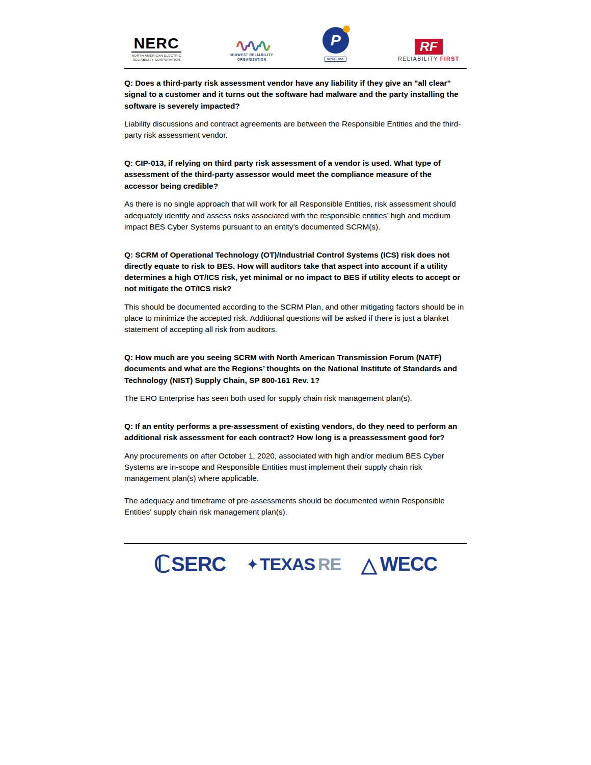NERC
NORTH AMERICAN ELECTRIC
RELIABILITY CORPORATION
∿∿∿
MIDWEST RELIABILITY
ORGANIZATION
P
NPCC, Inc.
RF
RELIABILITY FIRST
Q: Does a third-party risk assessment vendor have any liability if they give an "all clear" signal to a customer and it turns out the software had malware and the party installing the software is severely impacted?
Liability discussions and contract agreements are between the Responsible Entities and the third-party risk assessment vendor.
Q: CIP-013, if relying on third party risk assessment of a vendor is used. What type of assessment of the third-party assessor would meet the compliance measure of the accessor being credible?
As there is no single approach that will work for all Responsible Entities, risk assessment should adequately identify and assess risks associated with the responsible entities’ high and medium impact BES Cyber Systems pursuant to an entity’s documented SCRM(s).
Q: SCRM of Operational Technology (OT)/Industrial Control Systems (ICS) risk does not directly equate to risk to BES. How will auditors take that aspect into account if a utility determines a high OT/ICS risk, yet minimal or no impact to BES if utility elects to accept or not mitigate the OT/ICS risk?
This should be documented according to the SCRM Plan, and other mitigating factors should be in place to minimize the accepted risk. Additional questions will be asked if there is just a blanket statement of accepting all risk from auditors.
Q: How much are you seeing SCRM with North American Transmission Forum (NATF) documents and what are the Regions’ thoughts on the National Institute of Standards and Technology (NIST) Supply Chain, SP 800-161 Rev. 1?
The ERO Enterprise has seen both used for supply chain risk management plan(s).
Q: If an entity performs a pre-assessment of existing vendors, do they need to perform an additional risk assessment for each contract? How long is a preassessment good for?
Any procurements on after October 1, 2020, associated with high and/or medium BES Cyber Systems are in-scope and Responsible Entities must implement their supply chain risk management plan(s) where applicable.
The adequacy and timeframe of pre-assessments should be documented within Responsible Entities' supply chain risk management plan(s).
ℂSERC
✦TEXAS RE
△WECC